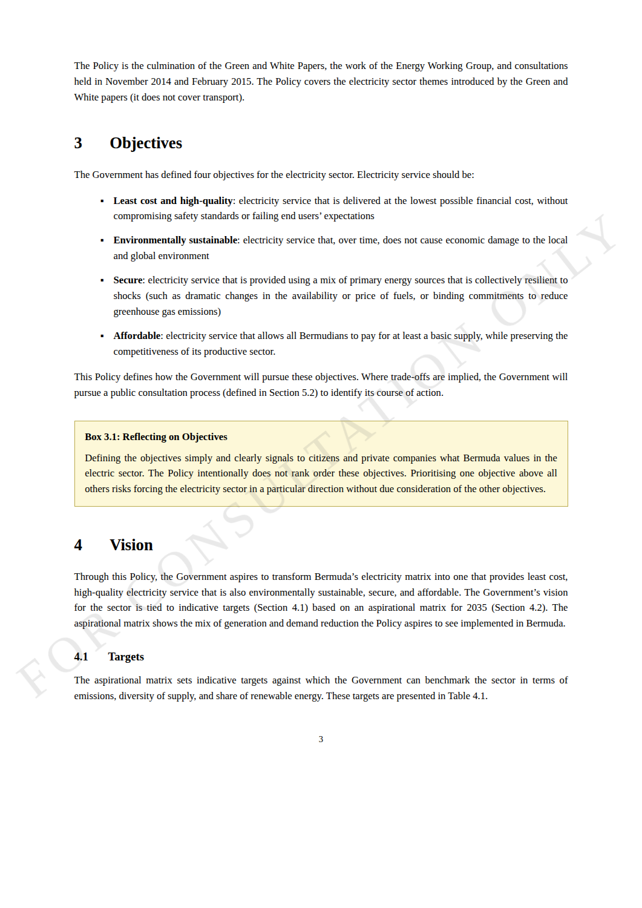FOR CONSULTATION ONLY
The Policy is the culmination of the Green and White Papers, the work of the Energy Working Group, and consultations held in November 2014 and February 2015. The Policy covers the electricity sector themes introduced by the Green and White papers (it does not cover transport).
3 Objectives
The Government has defined four objectives for the electricity sector. Electricity service should be:
Least cost and high-quality: electricity service that is delivered at the lowest possible financial cost, without compromising safety standards or failing end users’ expectations
Environmentally sustainable: electricity service that, over time, does not cause economic damage to the local and global environment
Secure: electricity service that is provided using a mix of primary energy sources that is collectively resilient to shocks (such as dramatic changes in the availability or price of fuels, or binding commitments to reduce greenhouse gas emissions)
Affordable: electricity service that allows all Bermudians to pay for at least a basic supply, while preserving the competitiveness of its productive sector.
This Policy defines how the Government will pursue these objectives. Where trade-offs are implied, the Government will pursue a public consultation process (defined in Section 5.2) to identify its course of action.
Box 3.1: Reflecting on Objectives
Defining the objectives simply and clearly signals to citizens and private companies what Bermuda values in the electric sector. The Policy intentionally does not rank order these objectives. Prioritising one objective above all others risks forcing the electricity sector in a particular direction without due consideration of the other objectives.
4 Vision
Through this Policy, the Government aspires to transform Bermuda’s electricity matrix into one that provides least cost, high-quality electricity service that is also environmentally sustainable, secure, and affordable. The Government’s vision for the sector is tied to indicative targets (Section 4.1) based on an aspirational matrix for 2035 (Section 4.2). The aspirational matrix shows the mix of generation and demand reduction the Policy aspires to see implemented in Bermuda.
4.1 Targets
The aspirational matrix sets indicative targets against which the Government can benchmark the sector in terms of emissions, diversity of supply, and share of renewable energy. These targets are presented in Table 4.1.
3